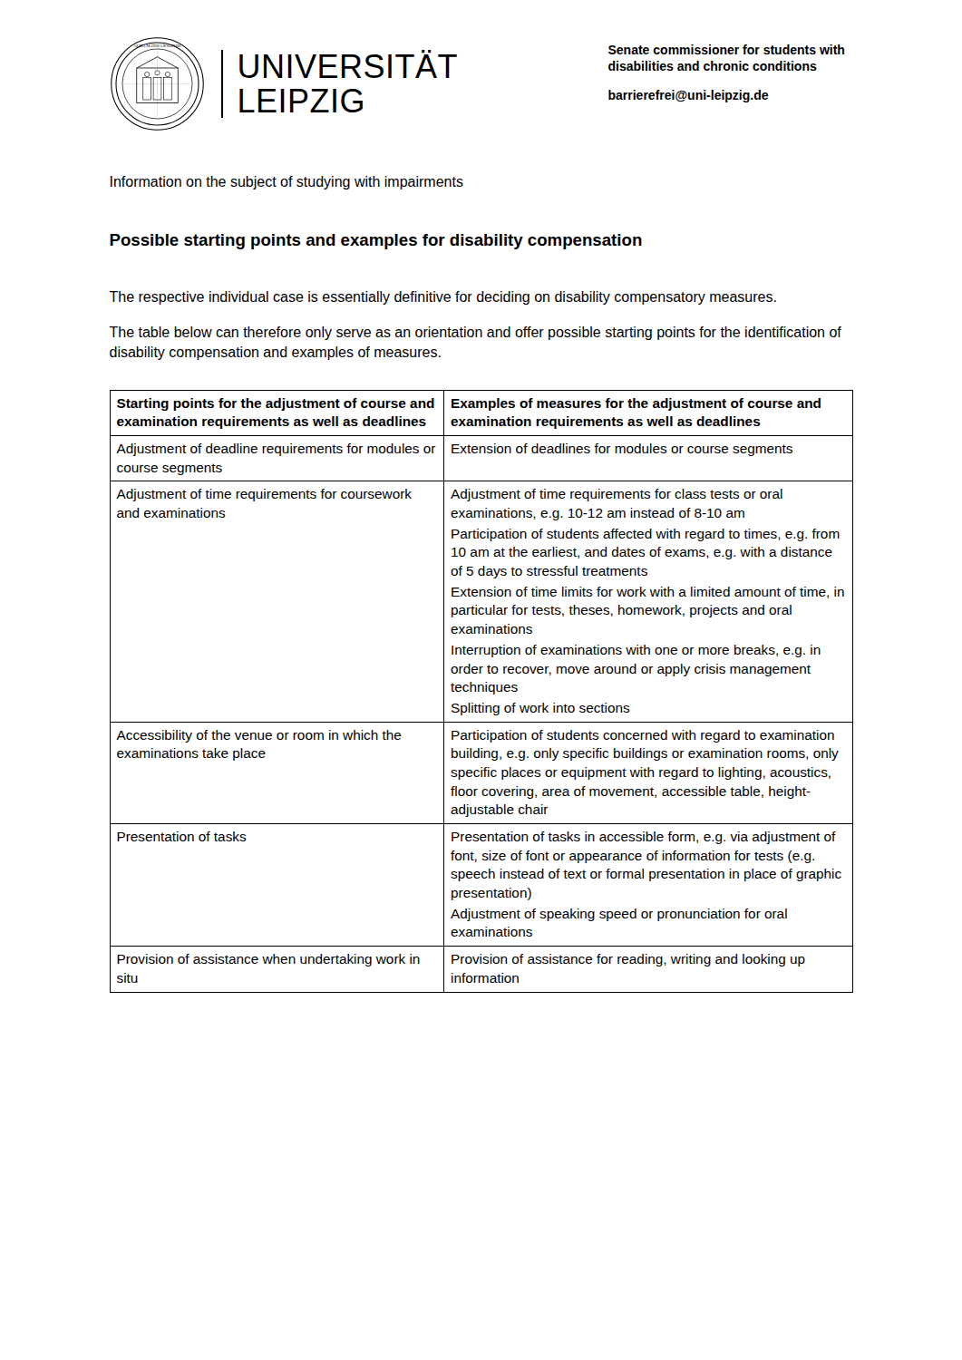ALMA MATER LIPSIENSIS
UNIVERSITÄT LEIPZIG
Senate commissioner for students with disabilities and chronic conditions
barrierefrei@uni-leipzig.de
Information on the subject of studying with impairments
Possible starting points and examples for disability compensation
The respective individual case is essentially definitive for deciding on disability compensatory measures.
The table below can therefore only serve as an orientation and offer possible starting points for the identification of disability compensation and examples of measures.
| Starting points for the adjustment of course and examination requirements as well as deadlines | Examples of measures for the adjustment of course and examination requirements as well as deadlines |
| --- | --- |
| Adjustment of deadline requirements for modules or course segments | Extension of deadlines for modules or course segments |
| Adjustment of time requirements for coursework and examinations | Adjustment of time requirements for class tests or oral examinations, e.g. 10-12 am instead of 8-10 am Participation of students affected with regard to times, e.g. from 10 am at the earliest, and dates of exams, e.g. with a distance of 5 days to stressful treatments Extension of time limits for work with a limited amount of time, in particular for tests, theses, homework, projects and oral examinations Interruption of examinations with one or more breaks, e.g. in order to recover, move around or apply crisis management techniques Splitting of work into sections |
| Accessibility of the venue or room in which the examinations take place | Participation of students concerned with regard to examination building, e.g. only specific buildings or examination rooms, only specific places or equipment with regard to lighting, acoustics, floor covering, area of movement, accessible table, height-adjustable chair |
| Presentation of tasks | Presentation of tasks in accessible form, e.g. via adjustment of font, size of font or appearance of information for tests (e.g. speech instead of text or formal presentation in place of graphic presentation) Adjustment of speaking speed or pronunciation for oral examinations |
| Provision of assistance when undertaking work in situ | Provision of assistance for reading, writing and looking up information |